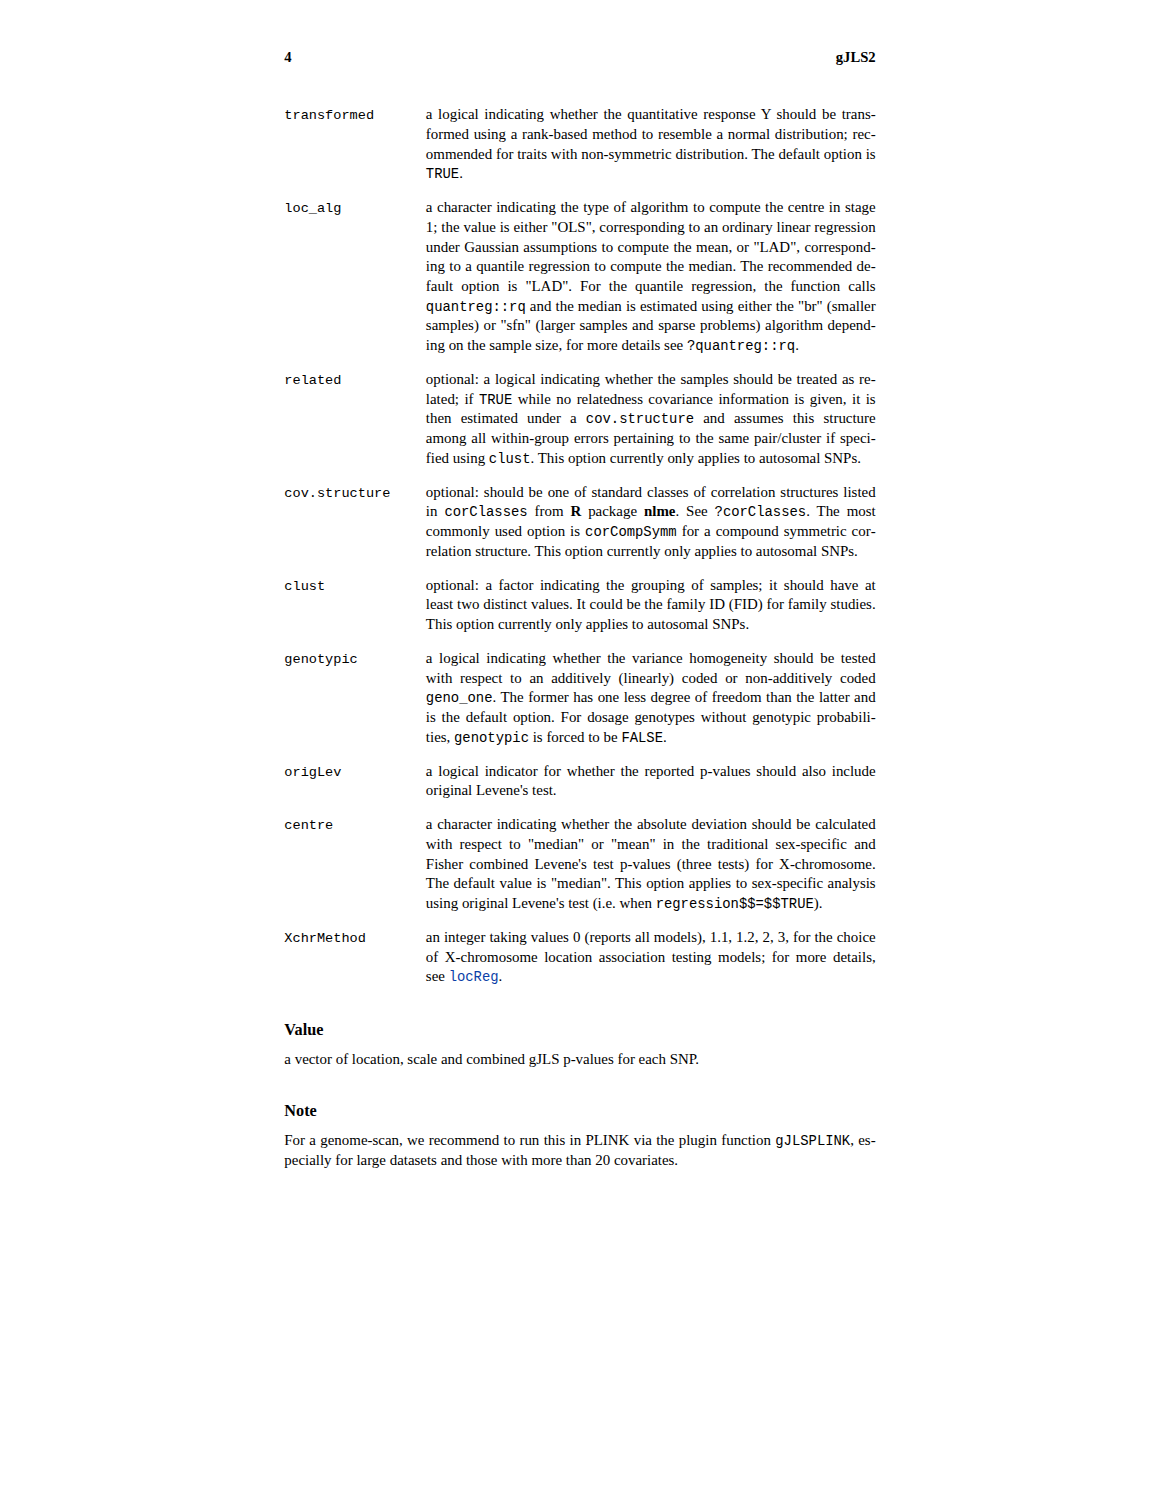4 gJLS2
transformed
a logical indicating whether the quantitative response Y should be transformed using a rank-based method to resemble a normal distribution; recommended for traits with non-symmetric distribution. The default option is TRUE.
loc_alg
a character indicating the type of algorithm to compute the centre in stage 1; the value is either "OLS", corresponding to an ordinary linear regression under Gaussian assumptions to compute the mean, or "LAD", corresponding to a quantile regression to compute the median. The recommended default option is "LAD". For the quantile regression, the function calls quantreg::rq and the median is estimated using either the "br" (smaller samples) or "sfn" (larger samples and sparse problems) algorithm depending on the sample size, for more details see ?quantreg::rq.
related
optional: a logical indicating whether the samples should be treated as related; if TRUE while no relatedness covariance information is given, it is then estimated under a cov.structure and assumes this structure among all within-group errors pertaining to the same pair/cluster if specified using clust. This option currently only applies to autosomal SNPs.
cov.structure
optional: should be one of standard classes of correlation structures listed in corClasses from R package nlme. See ?corClasses. The most commonly used option is corCompSymm for a compound symmetric correlation structure. This option currently only applies to autosomal SNPs.
clust
optional: a factor indicating the grouping of samples; it should have at least two distinct values. It could be the family ID (FID) for family studies. This option currently only applies to autosomal SNPs.
genotypic
a logical indicating whether the variance homogeneity should be tested with respect to an additively (linearly) coded or non-additively coded geno_one. The former has one less degree of freedom than the latter and is the default option. For dosage genotypes without genotypic probabilities, genotypic is forced to be FALSE.
origLev
a logical indicator for whether the reported p-values should also include original Levene's test.
centre
a character indicating whether the absolute deviation should be calculated with respect to "median" or "mean" in the traditional sex-specific and Fisher combined Levene's test p-values (three tests) for X-chromosome. The default value is "median". This option applies to sex-specific analysis using original Levene's test (i.e. when regression$$=$$TRUE).
XchrMethod
an integer taking values 0 (reports all models), 1.1, 1.2, 2, 3, for the choice of X-chromosome location association testing models; for more details, see locReg.
Value
a vector of location, scale and combined gJLS p-values for each SNP.
Note
For a genome-scan, we recommend to run this in PLINK via the plugin function gJLSPLINK, especially for large datasets and those with more than 20 covariates.